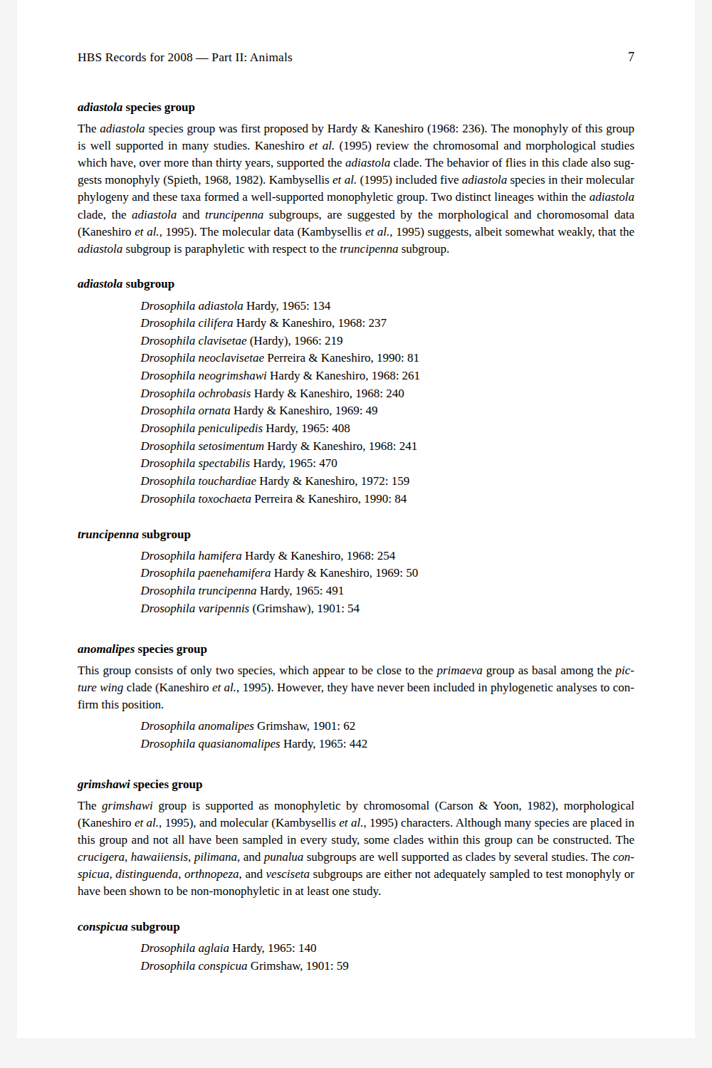HBS Records for 2008 — Part II: Animals 7
adiastola species group
The adiastola species group was first proposed by Hardy & Kaneshiro (1968: 236). The monophyly of this group is well supported in many studies. Kaneshiro et al. (1995) review the chromosomal and morphological studies which have, over more than thirty years, supported the adiastola clade. The behavior of flies in this clade also suggests monophyly (Spieth, 1968, 1982). Kambysellis et al. (1995) included five adiastola species in their molecular phylogeny and these taxa formed a well-supported monophyletic group. Two distinct lineages within the adiastola clade, the adiastola and truncipenna subgroups, are suggested by the morphological and choromosomal data (Kaneshiro et al., 1995). The molecular data (Kambysellis et al., 1995) suggests, albeit somewhat weakly, that the adiastola subgroup is paraphyletic with respect to the truncipenna subgroup.
adiastola subgroup
Drosophila adiastola Hardy, 1965: 134
Drosophila cilifera Hardy & Kaneshiro, 1968: 237
Drosophila clavisetae (Hardy), 1966: 219
Drosophila neoclavisetae Perreira & Kaneshiro, 1990: 81
Drosophila neogrimshawi Hardy & Kaneshiro, 1968: 261
Drosophila ochrobasis Hardy & Kaneshiro, 1968: 240
Drosophila ornata Hardy & Kaneshiro, 1969: 49
Drosophila peniculipedis Hardy, 1965: 408
Drosophila setosimentum Hardy & Kaneshiro, 1968: 241
Drosophila spectabilis Hardy, 1965: 470
Drosophila touchardiae Hardy & Kaneshiro, 1972: 159
Drosophila toxochaeta Perreira & Kaneshiro, 1990: 84
truncipenna subgroup
Drosophila hamifera Hardy & Kaneshiro, 1968: 254
Drosophila paenehamifera Hardy & Kaneshiro, 1969: 50
Drosophila truncipenna Hardy, 1965: 491
Drosophila varipennis (Grimshaw), 1901: 54
anomalipes species group
This group consists of only two species, which appear to be close to the primaeva group as basal among the picture wing clade (Kaneshiro et al., 1995). However, they have never been included in phylogenetic analyses to confirm this position.
Drosophila anomalipes Grimshaw, 1901: 62
Drosophila quasianomalipes Hardy, 1965: 442
grimshawi species group
The grimshawi group is supported as monophyletic by chromosomal (Carson & Yoon, 1982), morphological (Kaneshiro et al., 1995), and molecular (Kambysellis et al., 1995) characters. Although many species are placed in this group and not all have been sampled in every study, some clades within this group can be constructed. The crucigera, hawaiiensis, pilimana, and punalua subgroups are well supported as clades by several studies. The conspicua, distinguenda, orthnopeza, and vesciseta subgroups are either not adequately sampled to test monophyly or have been shown to be non-monophyletic in at least one study.
conspicua subgroup
Drosophila aglaia Hardy, 1965: 140
Drosophila conspicua Grimshaw, 1901: 59